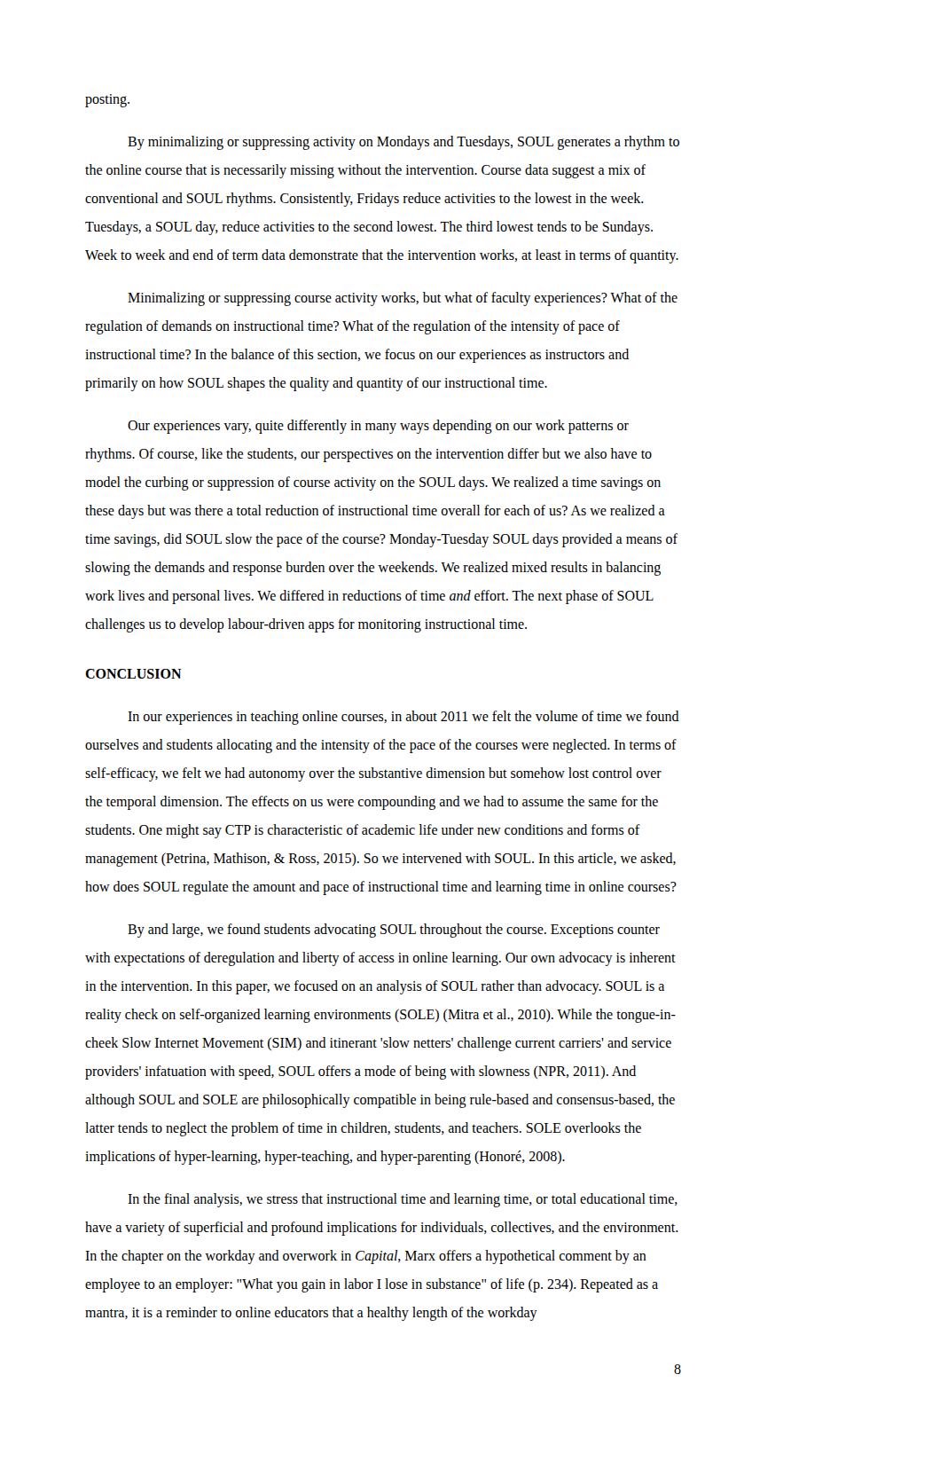posting.
By minimalizing or suppressing activity on Mondays and Tuesdays, SOUL generates a rhythm to the online course that is necessarily missing without the intervention. Course data suggest a mix of conventional and SOUL rhythms. Consistently, Fridays reduce activities to the lowest in the week. Tuesdays, a SOUL day, reduce activities to the second lowest. The third lowest tends to be Sundays. Week to week and end of term data demonstrate that the intervention works, at least in terms of quantity.
Minimalizing or suppressing course activity works, but what of faculty experiences? What of the regulation of demands on instructional time? What of the regulation of the intensity of pace of instructional time? In the balance of this section, we focus on our experiences as instructors and primarily on how SOUL shapes the quality and quantity of our instructional time.
Our experiences vary, quite differently in many ways depending on our work patterns or rhythms. Of course, like the students, our perspectives on the intervention differ but we also have to model the curbing or suppression of course activity on the SOUL days. We realized a time savings on these days but was there a total reduction of instructional time overall for each of us? As we realized a time savings, did SOUL slow the pace of the course? Monday-Tuesday SOUL days provided a means of slowing the demands and response burden over the weekends. We realized mixed results in balancing work lives and personal lives. We differed in reductions of time and effort. The next phase of SOUL challenges us to develop labour-driven apps for monitoring instructional time.
Conclusion
In our experiences in teaching online courses, in about 2011 we felt the volume of time we found ourselves and students allocating and the intensity of the pace of the courses were neglected. In terms of self-efficacy, we felt we had autonomy over the substantive dimension but somehow lost control over the temporal dimension. The effects on us were compounding and we had to assume the same for the students. One might say CTP is characteristic of academic life under new conditions and forms of management (Petrina, Mathison, & Ross, 2015). So we intervened with SOUL. In this article, we asked, how does SOUL regulate the amount and pace of instructional time and learning time in online courses?
By and large, we found students advocating SOUL throughout the course. Exceptions counter with expectations of deregulation and liberty of access in online learning. Our own advocacy is inherent in the intervention. In this paper, we focused on an analysis of SOUL rather than advocacy. SOUL is a reality check on self-organized learning environments (SOLE) (Mitra et al., 2010). While the tongue-in-cheek Slow Internet Movement (SIM) and itinerant 'slow netters' challenge current carriers' and service providers' infatuation with speed, SOUL offers a mode of being with slowness (NPR, 2011). And although SOUL and SOLE are philosophically compatible in being rule-based and consensus-based, the latter tends to neglect the problem of time in children, students, and teachers. SOLE overlooks the implications of hyper-learning, hyper-teaching, and hyper-parenting (Honoré, 2008).
In the final analysis, we stress that instructional time and learning time, or total educational time, have a variety of superficial and profound implications for individuals, collectives, and the environment. In the chapter on the workday and overwork in Capital, Marx offers a hypothetical comment by an employee to an employer: "What you gain in labor I lose in substance" of life (p. 234). Repeated as a mantra, it is a reminder to online educators that a healthy length of the workday
8